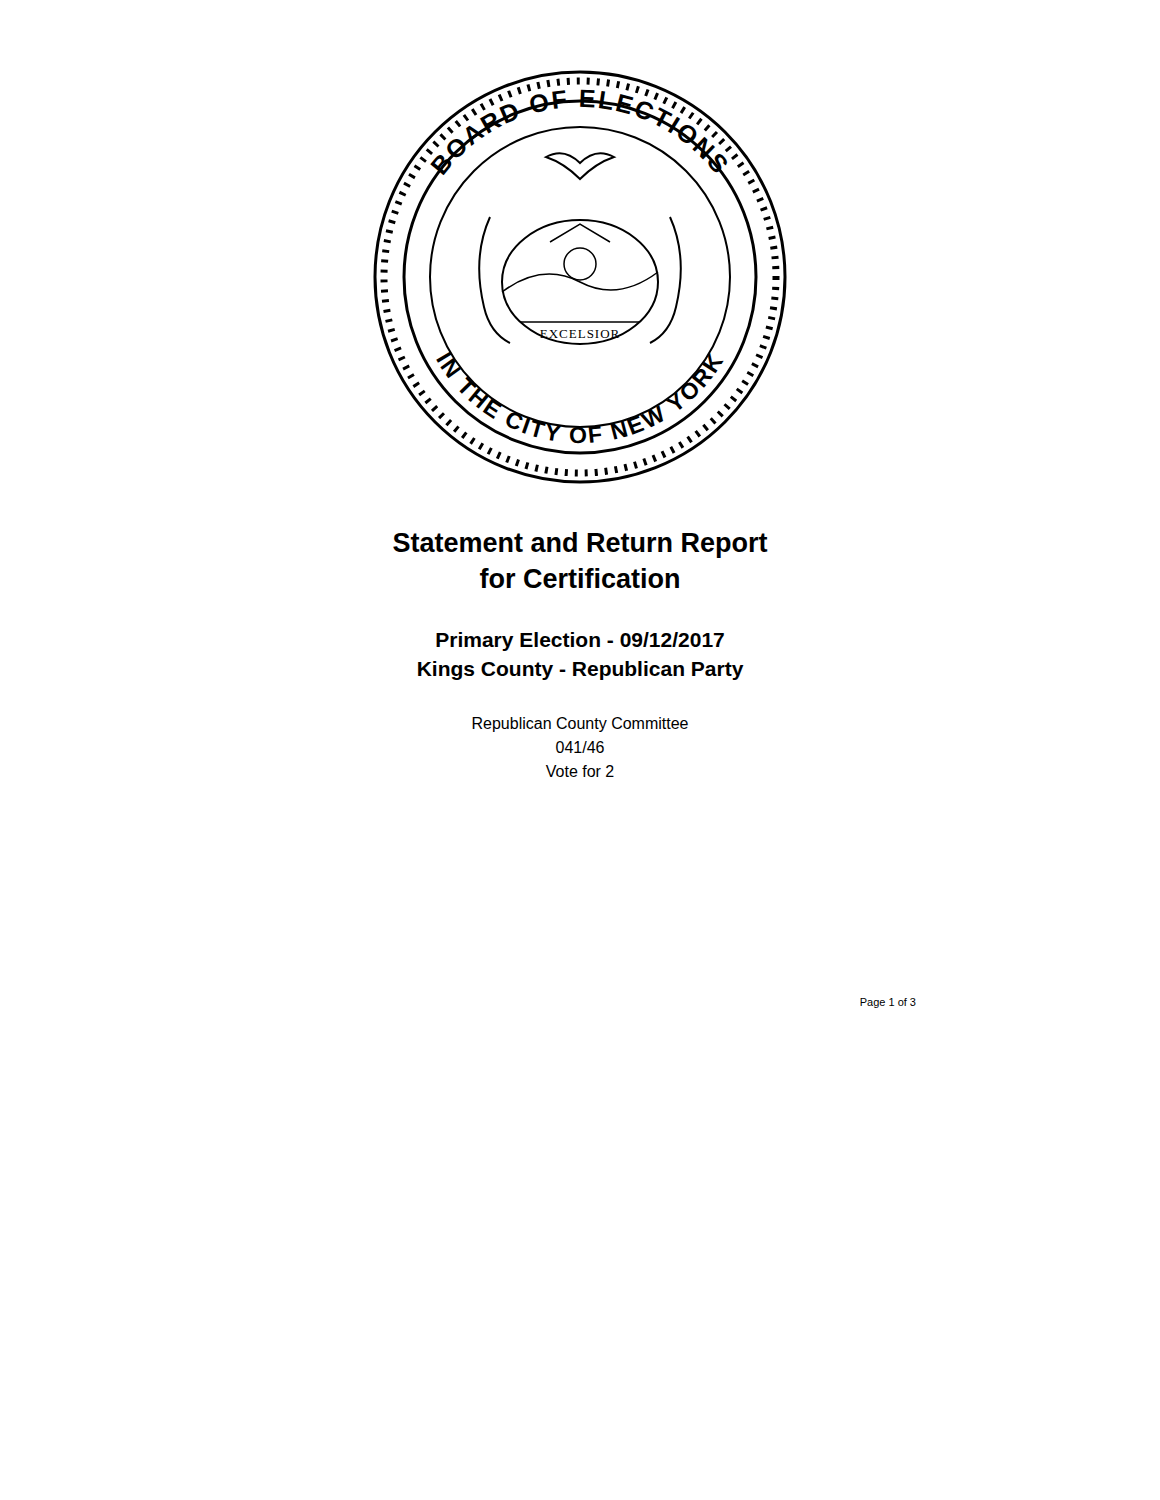Statement and Return Report
for Certification
Primary Election - 09/12/2017
Kings County - Republican Party
Republican County Committee
041/46
Vote for 2
Page 1 of 3